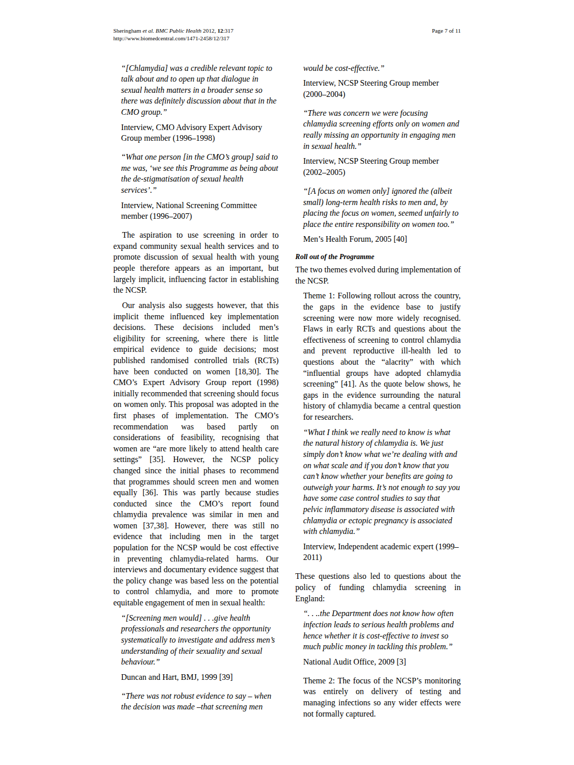Sheringham et al. BMC Public Health 2012, 12:317
http://www.biomedcentral.com/1471-2458/12/317
Page 7 of 11
“[Chlamydia] was a credible relevant topic to talk about and to open up that dialogue in sexual health matters in a broader sense so there was definitely discussion about that in the CMO group.”
Interview, CMO Advisory Expert Advisory Group member (1996–1998)
“What one person [in the CMO’s group] said to me was, ‘we see this Programme as being about the de-stigmatisation of sexual health services’.”
Interview, National Screening Committee member (1996–2007)
The aspiration to use screening in order to expand community sexual health services and to promote discussion of sexual health with young people therefore appears as an important, but largely implicit, influencing factor in establishing the NCSP.
Our analysis also suggests however, that this implicit theme influenced key implementation decisions. These decisions included men’s eligibility for screening, where there is little empirical evidence to guide decisions; most published randomised controlled trials (RCTs) have been conducted on women [18,30]. The CMO’s Expert Advisory Group report (1998) initially recommended that screening should focus on women only. This proposal was adopted in the first phases of implementation. The CMO’s recommendation was based partly on considerations of feasibility, recognising that women are “are more likely to attend health care settings” [35]. However, the NCSP policy changed since the initial phases to recommend that programmes should screen men and women equally [36]. This was partly because studies conducted since the CMO’s report found chlamydia prevalence was similar in men and women [37,38]. However, there was still no evidence that including men in the target population for the NCSP would be cost effective in preventing chlamydia-related harms. Our interviews and documentary evidence suggest that the policy change was based less on the potential to control chlamydia, and more to promote equitable engagement of men in sexual health:
“[Screening men would] . . .give health professionals and researchers the opportunity systematically to investigate and address men’s understanding of their sexuality and sexual behaviour.”
Duncan and Hart, BMJ, 1999 [39]
“There was not robust evidence to say – when the decision was made –that screening men would be cost-effective.”
Interview, NCSP Steering Group member (2000–2004)
“There was concern we were focusing chlamydia screening efforts only on women and really missing an opportunity in engaging men in sexual health.”
Interview, NCSP Steering Group member (2002–2005)
“[A focus on women only] ignored the (albeit small) long-term health risks to men and, by placing the focus on women, seemed unfairly to place the entire responsibility on women too.”
Men’s Health Forum, 2005 [40]
Roll out of the Programme
The two themes evolved during implementation of the NCSP.
Theme 1: Following rollout across the country, the gaps in the evidence base to justify screening were now more widely recognised. Flaws in early RCTs and questions about the effectiveness of screening to control chlamydia and prevent reproductive ill-health led to questions about the “alacrity” with which “influential groups have adopted chlamydia screening” [41]. As the quote below shows, he gaps in the evidence surrounding the natural history of chlamydia became a central question for researchers.
“What I think we really need to know is what the natural history of chlamydia is. We just simply don’t know what we’re dealing with and on what scale and if you don’t know that you can’t know whether your benefits are going to outweigh your harms. It’s not enough to say you have some case control studies to say that pelvic inflammatory disease is associated with chlamydia or ectopic pregnancy is associated with chlamydia.”
Interview, Independent academic expert (1999–2011)
These questions also led to questions about the policy of funding chlamydia screening in England:
“. . ..the Department does not know how often infection leads to serious health problems and hence whether it is cost-effective to invest so much public money in tackling this problem.”
National Audit Office, 2009 [3]
Theme 2: The focus of the NCSP’s monitoring was entirely on delivery of testing and managing infections so any wider effects were not formally captured.